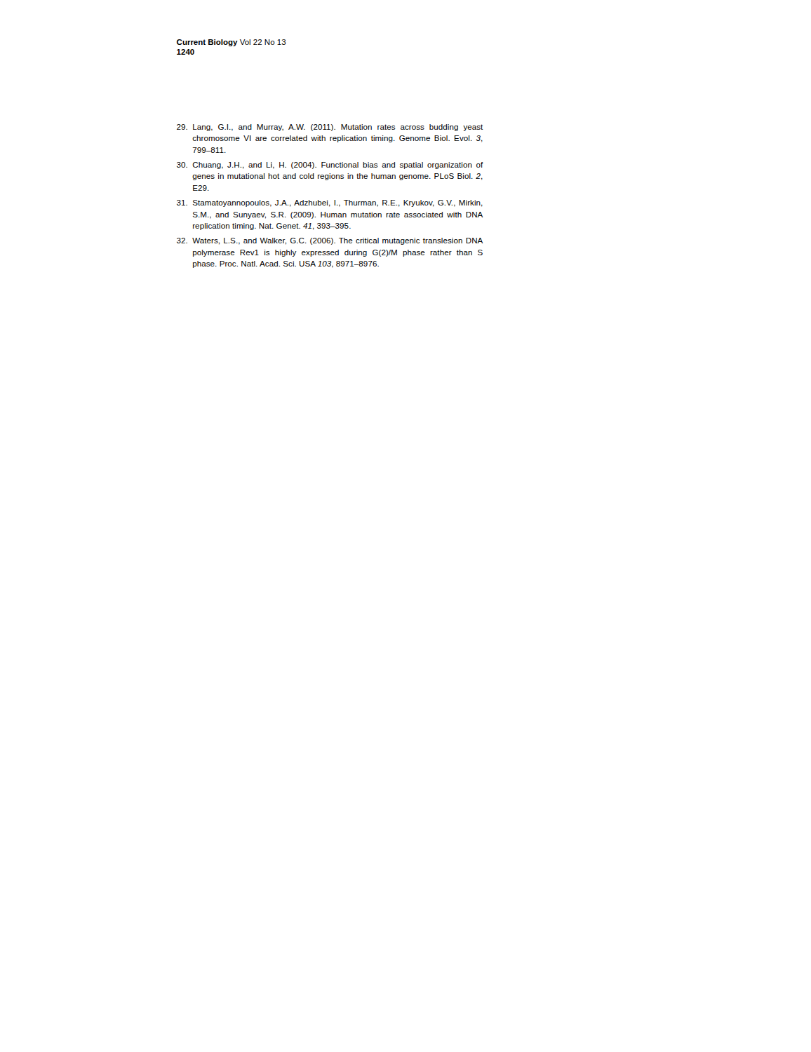Current Biology Vol 22 No 13 1240
29. Lang, G.I., and Murray, A.W. (2011). Mutation rates across budding yeast chromosome VI are correlated with replication timing. Genome Biol. Evol. 3, 799–811.
30. Chuang, J.H., and Li, H. (2004). Functional bias and spatial organization of genes in mutational hot and cold regions in the human genome. PLoS Biol. 2, E29.
31. Stamatoyannopoulos, J.A., Adzhubei, I., Thurman, R.E., Kryukov, G.V., Mirkin, S.M., and Sunyaev, S.R. (2009). Human mutation rate associated with DNA replication timing. Nat. Genet. 41, 393–395.
32. Waters, L.S., and Walker, G.C. (2006). The critical mutagenic translesion DNA polymerase Rev1 is highly expressed during G(2)/M phase rather than S phase. Proc. Natl. Acad. Sci. USA 103, 8971–8976.